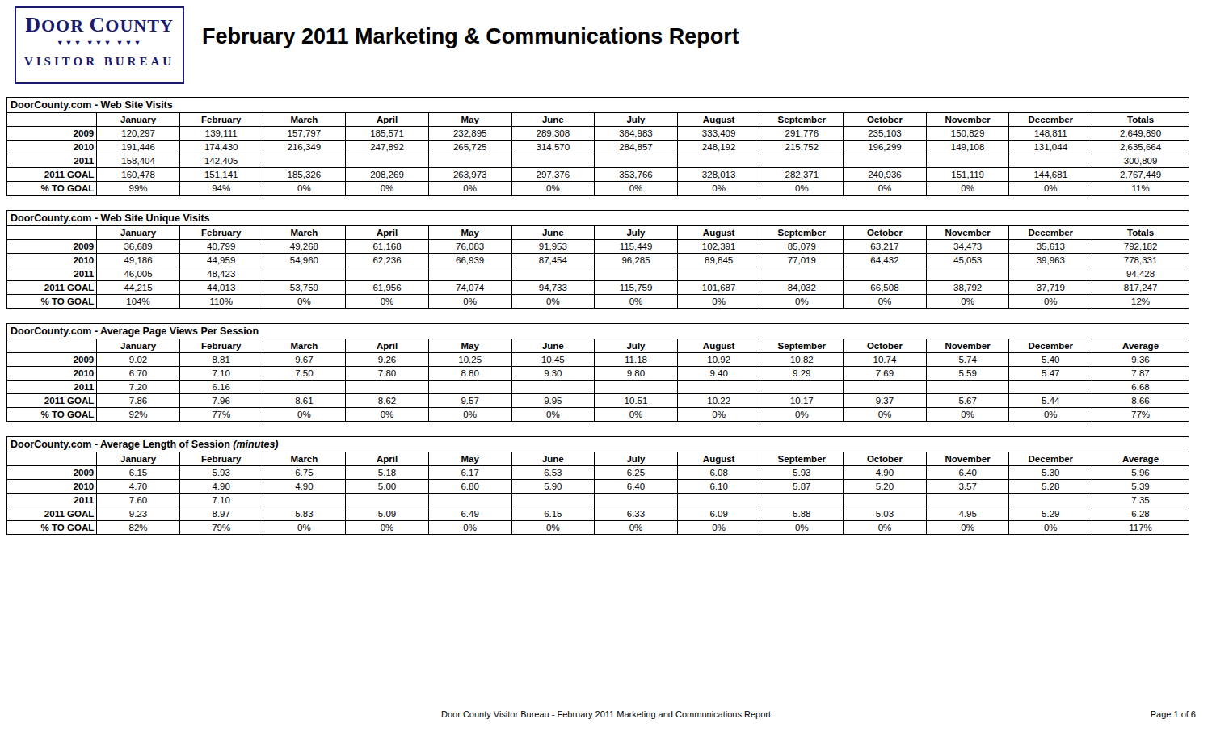DOOR COUNTY
▼▼▼ ▼▼▼ ▼▼▼
VISITOR BUREAU
February 2011 Marketing & Communications Report
DoorCounty.com - Web Site Visits
| | January | February | March | April | May | June | July | August | September | October | November | December | Totals |
| --- | --- | --- | --- | --- | --- | --- | --- | --- | --- | --- | --- | --- | --- |
| 2009 | 120,297 | 139,111 | 157,797 | 185,571 | 232,895 | 289,308 | 364,983 | 333,409 | 291,776 | 235,103 | 150,829 | 148,811 | 2,649,890 |
| 2010 | 191,446 | 174,430 | 216,349 | 247,892 | 265,725 | 314,570 | 284,857 | 248,192 | 215,752 | 196,299 | 149,108 | 131,044 | 2,635,664 |
| 2011 | 158,404 | 142,405 | | | | | | | | | | | 300,809 |
| 2011 GOAL | 160,478 | 151,141 | 185,326 | 208,269 | 263,973 | 297,376 | 353,766 | 328,013 | 282,371 | 240,936 | 151,119 | 144,681 | 2,767,449 |
| % TO GOAL | 99% | 94% | 0% | 0% | 0% | 0% | 0% | 0% | 0% | 0% | 0% | 0% | 11% |
DoorCounty.com - Web Site Unique Visits
| | January | February | March | April | May | June | July | August | September | October | November | December | Totals |
| --- | --- | --- | --- | --- | --- | --- | --- | --- | --- | --- | --- | --- | --- |
| 2009 | 36,689 | 40,799 | 49,268 | 61,168 | 76,083 | 91,953 | 115,449 | 102,391 | 85,079 | 63,217 | 34,473 | 35,613 | 792,182 |
| 2010 | 49,186 | 44,959 | 54,960 | 62,236 | 66,939 | 87,454 | 96,285 | 89,845 | 77,019 | 64,432 | 45,053 | 39,963 | 778,331 |
| 2011 | 46,005 | 48,423 | | | | | | | | | | | 94,428 |
| 2011 GOAL | 44,215 | 44,013 | 53,759 | 61,956 | 74,074 | 94,733 | 115,759 | 101,687 | 84,032 | 66,508 | 38,792 | 37,719 | 817,247 |
| % TO GOAL | 104% | 110% | 0% | 0% | 0% | 0% | 0% | 0% | 0% | 0% | 0% | 0% | 12% |
DoorCounty.com - Average Page Views Per Session
| | January | February | March | April | May | June | July | August | September | October | November | December | Average |
| --- | --- | --- | --- | --- | --- | --- | --- | --- | --- | --- | --- | --- | --- |
| 2009 | 9.02 | 8.81 | 9.67 | 9.26 | 10.25 | 10.45 | 11.18 | 10.92 | 10.82 | 10.74 | 5.74 | 5.40 | 9.36 |
| 2010 | 6.70 | 7.10 | 7.50 | 7.80 | 8.80 | 9.30 | 9.80 | 9.40 | 9.29 | 7.69 | 5.59 | 5.47 | 7.87 |
| 2011 | 7.20 | 6.16 | | | | | | | | | | | 6.68 |
| 2011 GOAL | 7.86 | 7.96 | 8.61 | 8.62 | 9.57 | 9.95 | 10.51 | 10.22 | 10.17 | 9.37 | 5.67 | 5.44 | 8.66 |
| % TO GOAL | 92% | 77% | 0% | 0% | 0% | 0% | 0% | 0% | 0% | 0% | 0% | 0% | 77% |
DoorCounty.com - Average Length of Session (minutes)
| | January | February | March | April | May | June | July | August | September | October | November | December | Average |
| --- | --- | --- | --- | --- | --- | --- | --- | --- | --- | --- | --- | --- | --- |
| 2009 | 6.15 | 5.93 | 6.75 | 5.18 | 6.17 | 6.53 | 6.25 | 6.08 | 5.93 | 4.90 | 6.40 | 5.30 | 5.96 |
| 2010 | 4.70 | 4.90 | 4.90 | 5.00 | 6.80 | 5.90 | 6.40 | 6.10 | 5.87 | 5.20 | 3.57 | 5.28 | 5.39 |
| 2011 | 7.60 | 7.10 | | | | | | | | | | | 7.35 |
| 2011 GOAL | 9.23 | 8.97 | 5.83 | 5.09 | 6.49 | 6.15 | 6.33 | 6.09 | 5.88 | 5.03 | 4.95 | 5.29 | 6.28 |
| % TO GOAL | 82% | 79% | 0% | 0% | 0% | 0% | 0% | 0% | 0% | 0% | 0% | 0% | 117% |
Door County Visitor Bureau - February 2011 Marketing and Communications Report Page 1 of 6